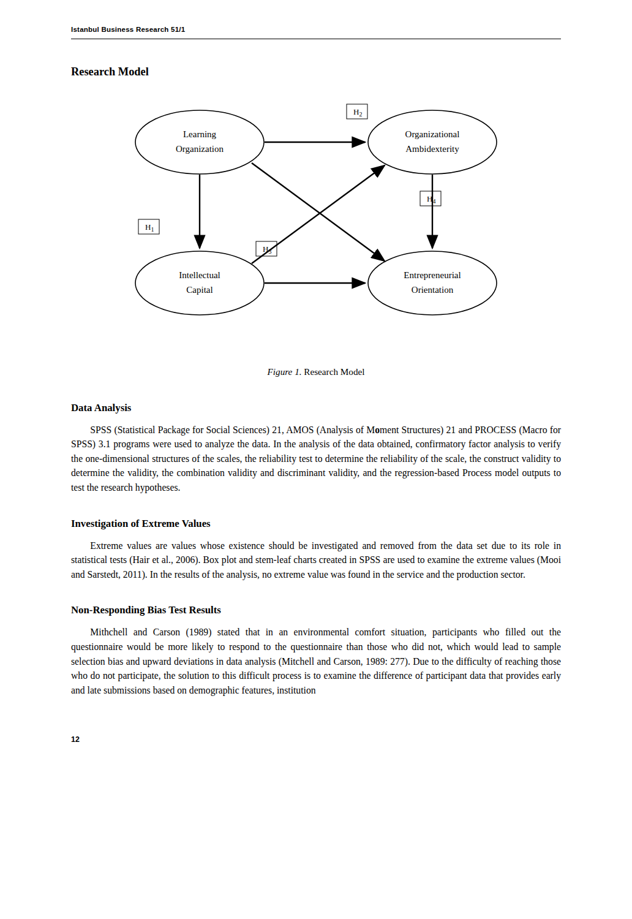Istanbul Business Research 51/1
Research Model
Learning Organization Organizational Ambidexterity Intellectual Capital Entrepreneurial Orientation H2 H4 H1 H3
Figure 1. Research Model
Data Analysis
SPSS (Statistical Package for Social Sciences) 21, AMOS (Analysis of Moment Structures) 21 and PROCESS (Macro for SPSS) 3.1 programs were used to analyze the data. In the analysis of the data obtained, confirmatory factor analysis to verify the one-dimensional structures of the scales, the reliability test to determine the reliability of the scale, the construct validity to determine the validity, the combination validity and discriminant validity, and the regression-based Process model outputs to test the research hypotheses.
Investigation of Extreme Values
Extreme values are values whose existence should be investigated and removed from the data set due to its role in statistical tests (Hair et al., 2006). Box plot and stem-leaf charts created in SPSS are used to examine the extreme values (Mooi and Sarstedt, 2011). In the results of the analysis, no extreme value was found in the service and the production sector.
Non-Responding Bias Test Results
Mithchell and Carson (1989) stated that in an environmental comfort situation, participants who filled out the questionnaire would be more likely to respond to the questionnaire than those who did not, which would lead to sample selection bias and upward deviations in data analysis (Mitchell and Carson, 1989: 277). Due to the difficulty of reaching those who do not participate, the solution to this difficult process is to examine the difference of participant data that provides early and late submissions based on demographic features, institution
12